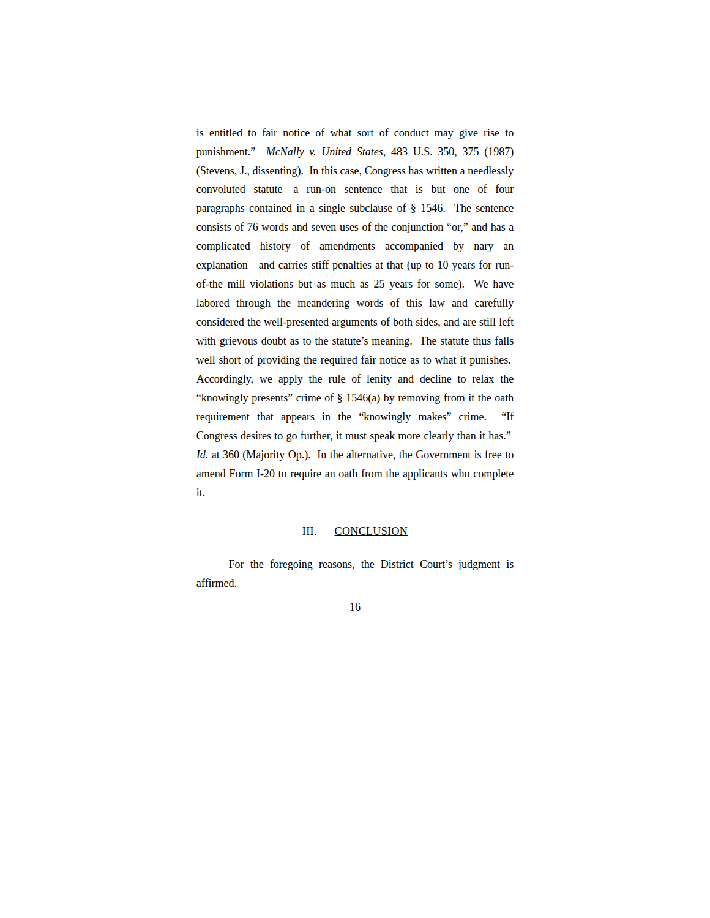is entitled to fair notice of what sort of conduct may give rise to punishment.” McNally v. United States, 483 U.S. 350, 375 (1987) (Stevens, J., dissenting). In this case, Congress has written a needlessly convoluted statute—a run-on sentence that is but one of four paragraphs contained in a single subclause of § 1546. The sentence consists of 76 words and seven uses of the conjunction “or,” and has a complicated history of amendments accompanied by nary an explanation—and carries stiff penalties at that (up to 10 years for run-of-the mill violations but as much as 25 years for some). We have labored through the meandering words of this law and carefully considered the well-presented arguments of both sides, and are still left with grievous doubt as to the statute’s meaning. The statute thus falls well short of providing the required fair notice as to what it punishes. Accordingly, we apply the rule of lenity and decline to relax the “knowingly presents” crime of § 1546(a) by removing from it the oath requirement that appears in the “knowingly makes” crime. “If Congress desires to go further, it must speak more clearly than it has.” Id. at 360 (Majority Op.). In the alternative, the Government is free to amend Form I-20 to require an oath from the applicants who complete it.
III. CONCLUSION
For the foregoing reasons, the District Court’s judgment is affirmed.
16